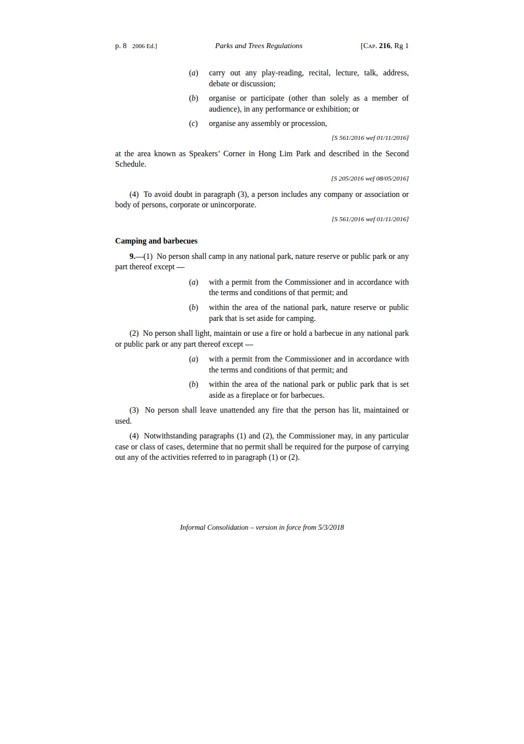p. 8 2006 Ed.]
Parks and Trees Regulations
[Cap. 216, Rg 1
(a)
carry out any play-reading, recital, lecture, talk, address, debate or discussion;
(b)
organise or participate (other than solely as a member of audience), in any performance or exhibition; or
(c)
organise any assembly or procession,
[S 561/2016 wef 01/11/2016]
at the area known as Speakers’ Corner in Hong Lim Park and described in the Second Schedule.
[S 205/2016 wef 08/05/2016]
(4) To avoid doubt in paragraph (3), a person includes any company or association or body of persons, corporate or unincorporate.
[S 561/2016 wef 01/11/2016]
Camping and barbecues
9.—(1) No person shall camp in any national park, nature reserve or public park or any part thereof except —
(a)
with a permit from the Commissioner and in accordance with the terms and conditions of that permit; and
(b)
within the area of the national park, nature reserve or public park that is set aside for camping.
(2) No person shall light, maintain or use a fire or hold a barbecue in any national park or public park or any part thereof except —
(a)
with a permit from the Commissioner and in accordance with the terms and conditions of that permit; and
(b)
within the area of the national park or public park that is set aside as a fireplace or for barbecues.
(3) No person shall leave unattended any fire that the person has lit, maintained or used.
(4) Notwithstanding paragraphs (1) and (2), the Commissioner may, in any particular case or class of cases, determine that no permit shall be required for the purpose of carrying out any of the activities referred to in paragraph (1) or (2).
Informal Consolidation – version in force from 5/3/2018